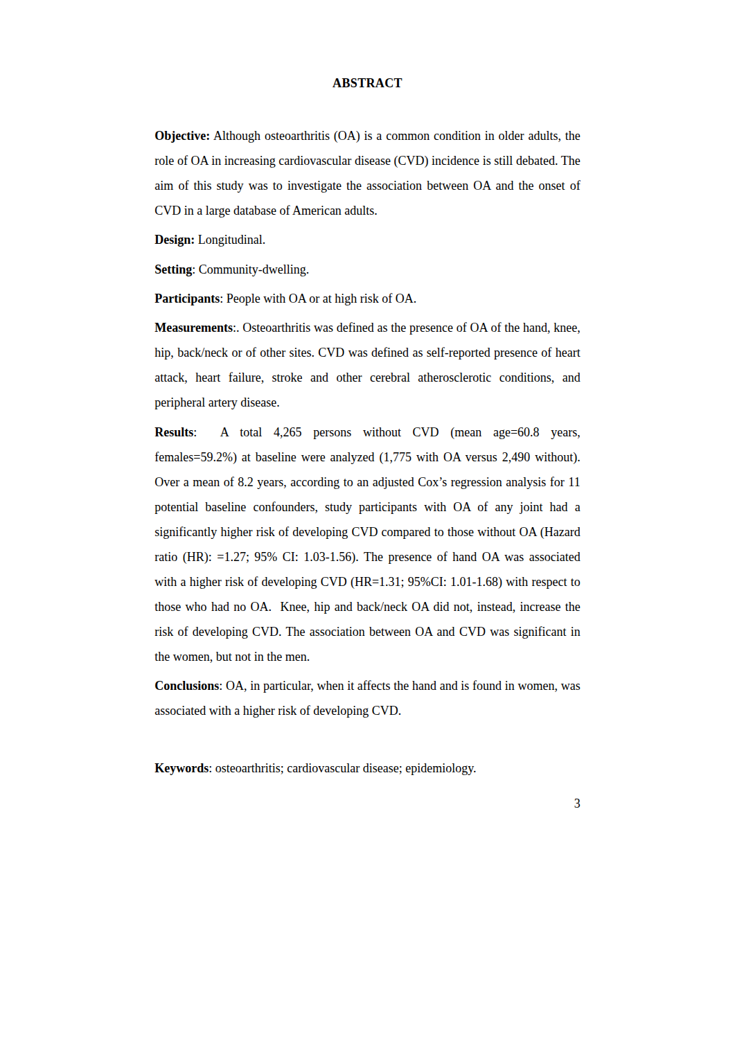ABSTRACT
Objective: Although osteoarthritis (OA) is a common condition in older adults, the role of OA in increasing cardiovascular disease (CVD) incidence is still debated. The aim of this study was to investigate the association between OA and the onset of CVD in a large database of American adults.
Design: Longitudinal.
Setting: Community-dwelling.
Participants: People with OA or at high risk of OA.
Measurements:. Osteoarthritis was defined as the presence of OA of the hand, knee, hip, back/neck or of other sites. CVD was defined as self-reported presence of heart attack, heart failure, stroke and other cerebral atherosclerotic conditions, and peripheral artery disease.
Results: A total 4,265 persons without CVD (mean age=60.8 years, females=59.2%) at baseline were analyzed (1,775 with OA versus 2,490 without). Over a mean of 8.2 years, according to an adjusted Cox’s regression analysis for 11 potential baseline confounders, study participants with OA of any joint had a significantly higher risk of developing CVD compared to those without OA (Hazard ratio (HR): =1.27; 95% CI: 1.03-1.56). The presence of hand OA was associated with a higher risk of developing CVD (HR=1.31; 95%CI: 1.01-1.68) with respect to those who had no OA. Knee, hip and back/neck OA did not, instead, increase the risk of developing CVD. The association between OA and CVD was significant in the women, but not in the men.
Conclusions: OA, in particular, when it affects the hand and is found in women, was associated with a higher risk of developing CVD.
Keywords: osteoarthritis; cardiovascular disease; epidemiology.
3